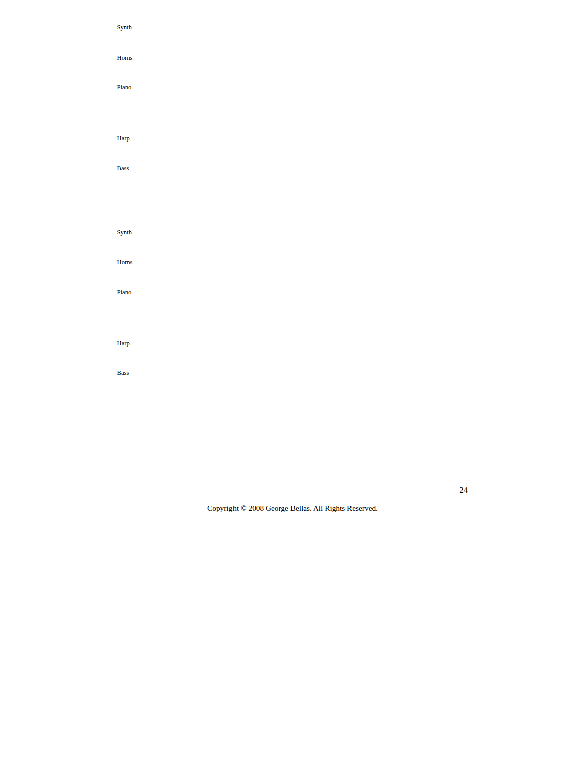Synth
Horns
Piano
Harp
Bass
Synth
Horns
Piano
Harp
Bass
24
Copyright © 2008 George Bellas. All Rights Reserved.